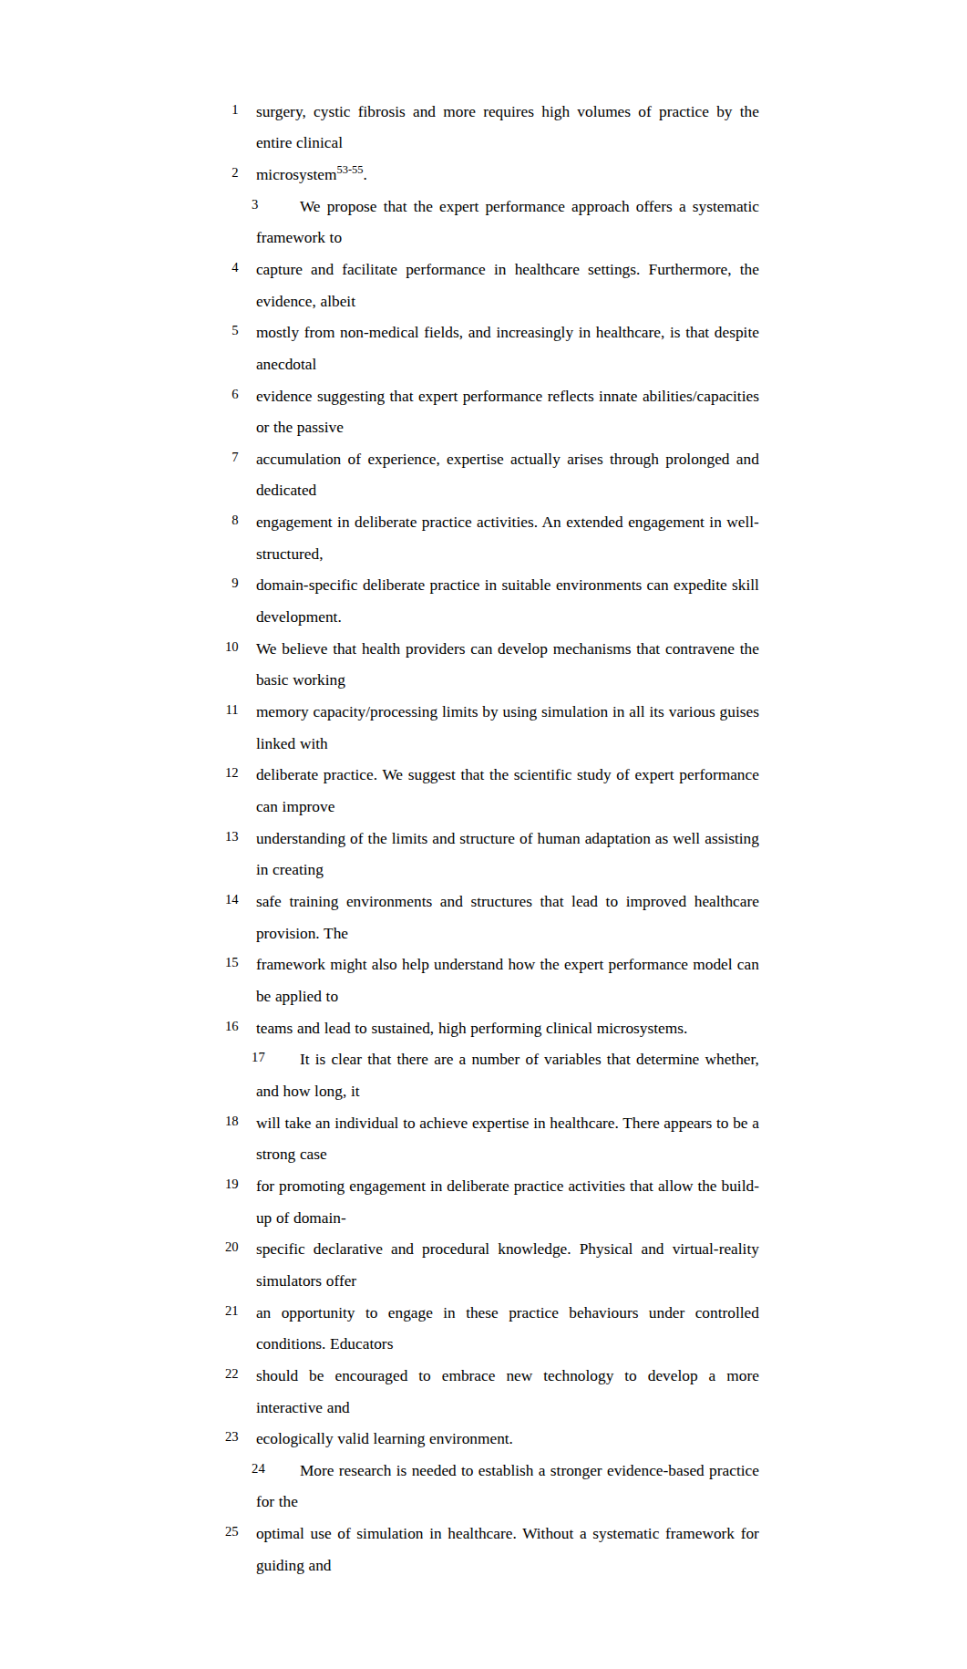surgery, cystic fibrosis and more requires high volumes of practice by the entire clinical
microsystem53-55.
We propose that the expert performance approach offers a systematic framework to
capture and facilitate performance in healthcare settings. Furthermore, the evidence, albeit
mostly from non-medical fields, and increasingly in healthcare, is that despite anecdotal
evidence suggesting that expert performance reflects innate abilities/capacities or the passive
accumulation of experience, expertise actually arises through prolonged and dedicated
engagement in deliberate practice activities. An extended engagement in well-structured,
domain-specific deliberate practice in suitable environments can expedite skill development.
We believe that health providers can develop mechanisms that contravene the basic working
memory capacity/processing limits by using simulation in all its various guises linked with
deliberate practice. We suggest that the scientific study of expert performance can improve
understanding of the limits and structure of human adaptation as well assisting in creating
safe training environments and structures that lead to improved healthcare provision. The
framework might also help understand how the expert performance model can be applied to
teams and lead to sustained, high performing clinical microsystems.
It is clear that there are a number of variables that determine whether, and how long, it
will take an individual to achieve expertise in healthcare. There appears to be a strong case
for promoting engagement in deliberate practice activities that allow the build-up of domain-
specific declarative and procedural knowledge. Physical and virtual-reality simulators offer
an opportunity to engage in these practice behaviours under controlled conditions. Educators
should be encouraged to embrace new technology to develop a more interactive and
ecologically valid learning environment.
More research is needed to establish a stronger evidence-based practice for the
optimal use of simulation in healthcare. Without a systematic framework for guiding and